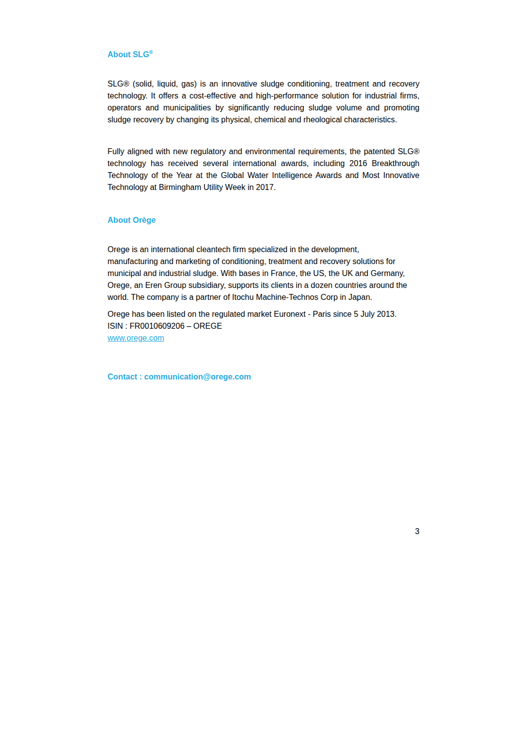About SLG®
SLG® (solid, liquid, gas) is an innovative sludge conditioning, treatment and recovery technology. It offers a cost-effective and high-performance solution for industrial firms, operators and municipalities by significantly reducing sludge volume and promoting sludge recovery by changing its physical, chemical and rheological characteristics.
Fully aligned with new regulatory and environmental requirements, the patented SLG® technology has received several international awards, including 2016 Breakthrough Technology of the Year at the Global Water Intelligence Awards and Most Innovative Technology at Birmingham Utility Week in 2017.
About Orège
Orege is an international cleantech firm specialized in the development,
manufacturing and marketing of conditioning, treatment and recovery solutions for
municipal and industrial sludge. With bases in France, the US, the UK and Germany,
Orege, an Eren Group subsidiary, supports its clients in a dozen countries around the
world. The company is a partner of Itochu Machine-Technos Corp in Japan.
Orege has been listed on the regulated market Euronext - Paris since 5 July 2013.
ISIN : FR0010609206 – OREGE
www.orege.com
Contact : communication@orege.com
3